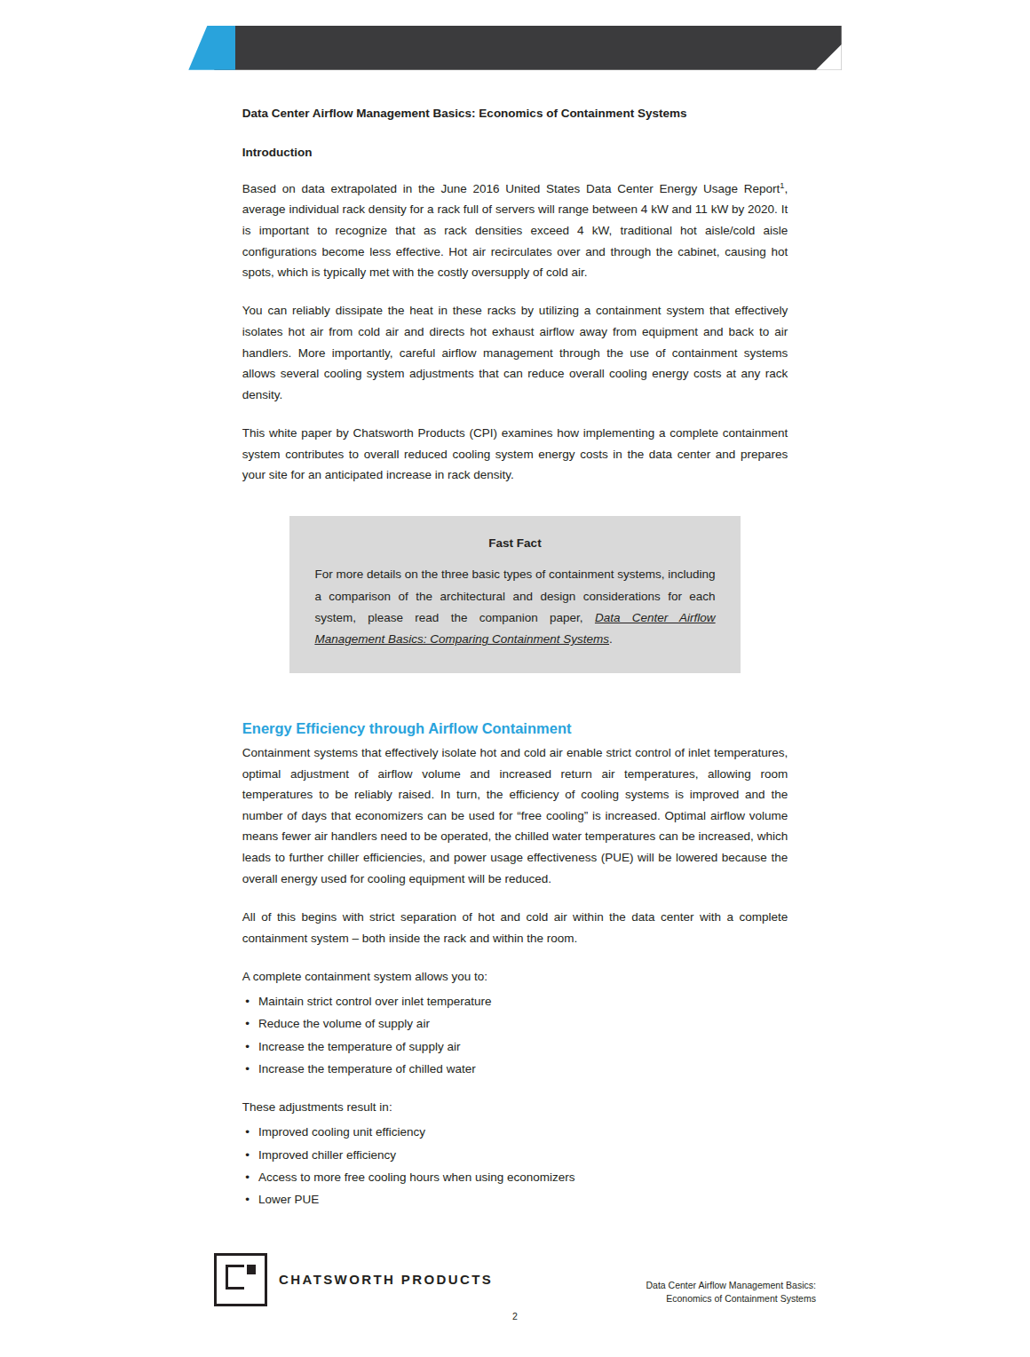Data Center Airflow Management Basics: Economics of Containment Systems
Introduction
Based on data extrapolated in the June 2016 United States Data Center Energy Usage Report1, average individual rack density for a rack full of servers will range between 4 kW and 11 kW by 2020. It is important to recognize that as rack densities exceed 4 kW, traditional hot aisle/cold aisle configurations become less effective. Hot air recirculates over and through the cabinet, causing hot spots, which is typically met with the costly oversupply of cold air.
You can reliably dissipate the heat in these racks by utilizing a containment system that effectively isolates hot air from cold air and directs hot exhaust airflow away from equipment and back to air handlers. More importantly, careful airflow management through the use of containment systems allows several cooling system adjustments that can reduce overall cooling energy costs at any rack density.
This white paper by Chatsworth Products (CPI) examines how implementing a complete containment system contributes to overall reduced cooling system energy costs in the data center and prepares your site for an anticipated increase in rack density.
Fast Fact
For more details on the three basic types of containment systems, including a comparison of the architectural and design considerations for each system, please read the companion paper, Data Center Airflow Management Basics: Comparing Containment Systems.
Energy Efficiency through Airflow Containment
Containment systems that effectively isolate hot and cold air enable strict control of inlet temperatures, optimal adjustment of airflow volume and increased return air temperatures, allowing room temperatures to be reliably raised. In turn, the efficiency of cooling systems is improved and the number of days that economizers can be used for “free cooling” is increased. Optimal airflow volume means fewer air handlers need to be operated, the chilled water temperatures can be increased, which leads to further chiller efficiencies, and power usage effectiveness (PUE) will be lowered because the overall energy used for cooling equipment will be reduced.
All of this begins with strict separation of hot and cold air within the data center with a complete containment system – both inside the rack and within the room.
A complete containment system allows you to:
Maintain strict control over inlet temperature
Reduce the volume of supply air
Increase the temperature of supply air
Increase the temperature of chilled water
These adjustments result in:
Improved cooling unit efficiency
Improved chiller efficiency
Access to more free cooling hours when using economizers
Lower PUE
CHATSWORTH PRODUCTS
Data Center Airflow Management Basics:
Economics of Containment Systems
2